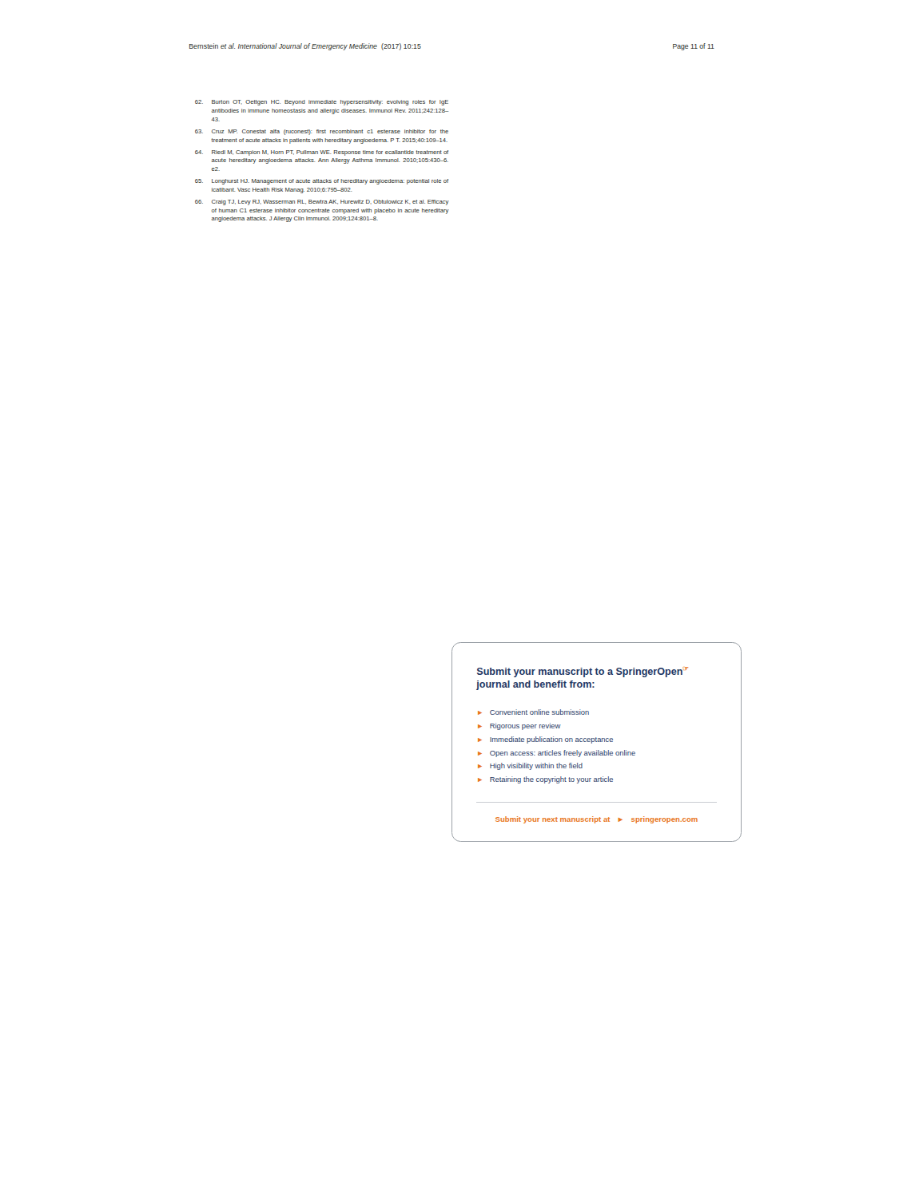Bernstein et al. International Journal of Emergency Medicine (2017) 10:15
Page 11 of 11
62. Burton OT, Oettgen HC. Beyond immediate hypersensitivity: evolving roles for IgE antibodies in immune homeostasis and allergic diseases. Immunol Rev. 2011;242:128–43.
63. Cruz MP. Conestat alfa (ruconest): first recombinant c1 esterase inhibitor for the treatment of acute attacks in patients with hereditary angioedema. P T. 2015;40:109–14.
64. Riedl M, Campion M, Horn PT, Pullman WE. Response time for ecallantide treatment of acute hereditary angioedema attacks. Ann Allergy Asthma Immunol. 2010;105:430–6. e2.
65. Longhurst HJ. Management of acute attacks of hereditary angioedema: potential role of icatibant. Vasc Health Risk Manag. 2010;6:795–802.
66. Craig TJ, Levy RJ, Wasserman RL, Bewtra AK, Hurewitz D, Obtulowicz K, et al. Efficacy of human C1 esterase inhibitor concentrate compared with placebo in acute hereditary angioedema attacks. J Allergy Clin Immunol. 2009;124:801–8.
Submit your manuscript to a SpringerOpen☞
journal and benefit from:
►Convenient online submission
►Rigorous peer review
►Immediate publication on acceptance
►Open access: articles freely available online
►High visibility within the field
►Retaining the copyright to your article
Submit your next manuscript at ► springeropen.com